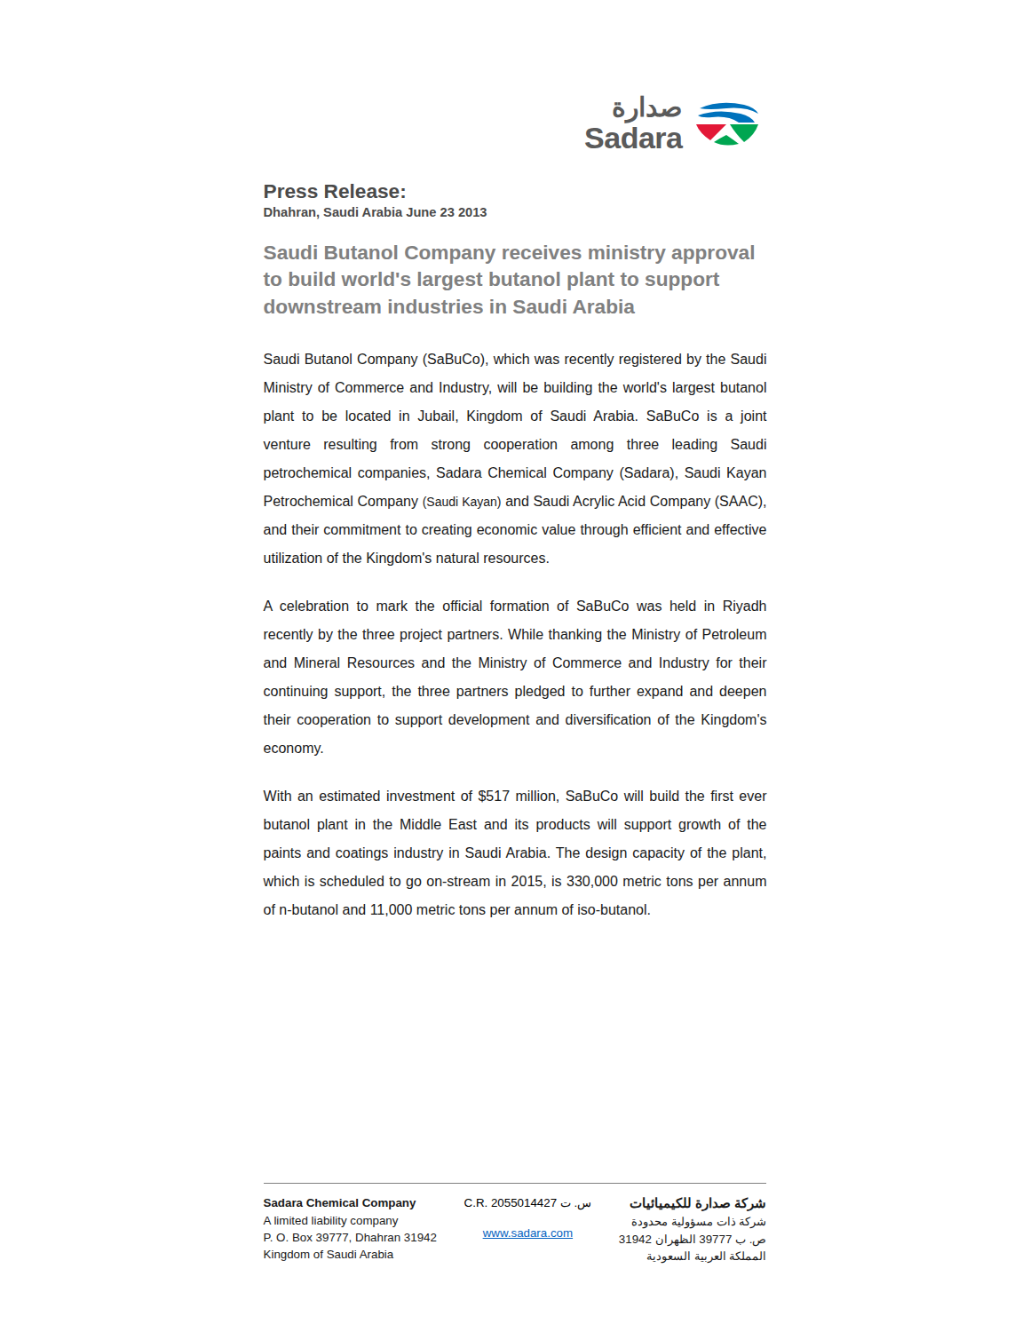صدارة
Sadara
Press Release:
Dhahran, Saudi Arabia June 23 2013
Saudi Butanol Company receives ministry approval
to build world's largest butanol plant to support
downstream industries in Saudi Arabia
Saudi Butanol Company (SaBuCo), which was recently registered by the Saudi Ministry of Commerce and Industry, will be building the world's largest butanol plant to be located in Jubail, Kingdom of Saudi Arabia. SaBuCo is a joint venture resulting from strong cooperation among three leading Saudi petrochemical companies, Sadara Chemical Company (Sadara), Saudi Kayan Petrochemical Company (Saudi Kayan) and Saudi Acrylic Acid Company (SAAC), and their commitment to creating economic value through efficient and effective utilization of the Kingdom's natural resources.
A celebration to mark the official formation of SaBuCo was held in Riyadh recently by the three project partners. While thanking the Ministry of Petroleum and Mineral Resources and the Ministry of Commerce and Industry for their continuing support, the three partners pledged to further expand and deepen their cooperation to support development and diversification of the Kingdom's economy.
With an estimated investment of $517 million, SaBuCo will build the first ever butanol plant in the Middle East and its products will support growth of the paints and coatings industry in Saudi Arabia. The design capacity of the plant, which is scheduled to go on-stream in 2015, is 330,000 metric tons per annum of n-butanol and 11,000 metric tons per annum of iso-butanol.
Sadara Chemical Company
A limited liability company
P. O. Box 39777, Dhahran 31942
Kingdom of Saudi Arabia
C.R. 2055014427 س. ت
www.sadara.com
شركة صدارة للكيميائيات
شركة ذات مسؤولية محدودة
ص. ب 39777 الظهران 31942
المملكة العربية السعودية